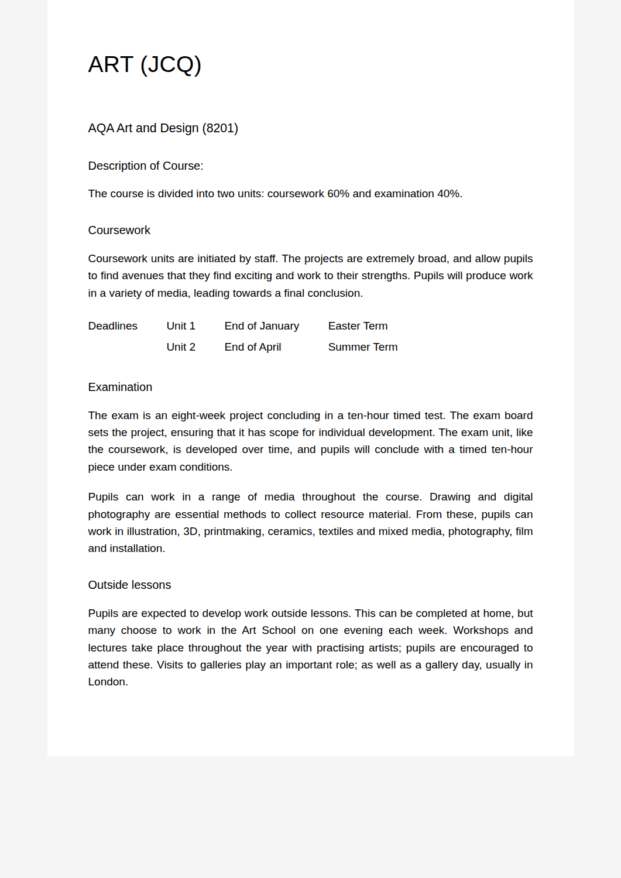ART (JCQ)
AQA Art and Design (8201)
Description of Course:
The course is divided into two units: coursework 60% and examination 40%.
Coursework
Coursework units are initiated by staff. The projects are extremely broad, and allow pupils to find avenues that they find exciting and work to their strengths. Pupils will produce work in a variety of media, leading towards a final conclusion.
| Deadlines | Unit 1 | End of January | Easter Term |
| | Unit 2 | End of April | Summer Term |
Examination
The exam is an eight-week project concluding in a ten-hour timed test. The exam board sets the project, ensuring that it has scope for individual development. The exam unit, like the coursework, is developed over time, and pupils will conclude with a timed ten-hour piece under exam conditions.
Pupils can work in a range of media throughout the course. Drawing and digital photography are essential methods to collect resource material. From these, pupils can work in illustration, 3D, printmaking, ceramics, textiles and mixed media, photography, film and installation.
Outside lessons
Pupils are expected to develop work outside lessons. This can be completed at home, but many choose to work in the Art School on one evening each week. Workshops and lectures take place throughout the year with practising artists; pupils are encouraged to attend these. Visits to galleries play an important role; as well as a gallery day, usually in London.